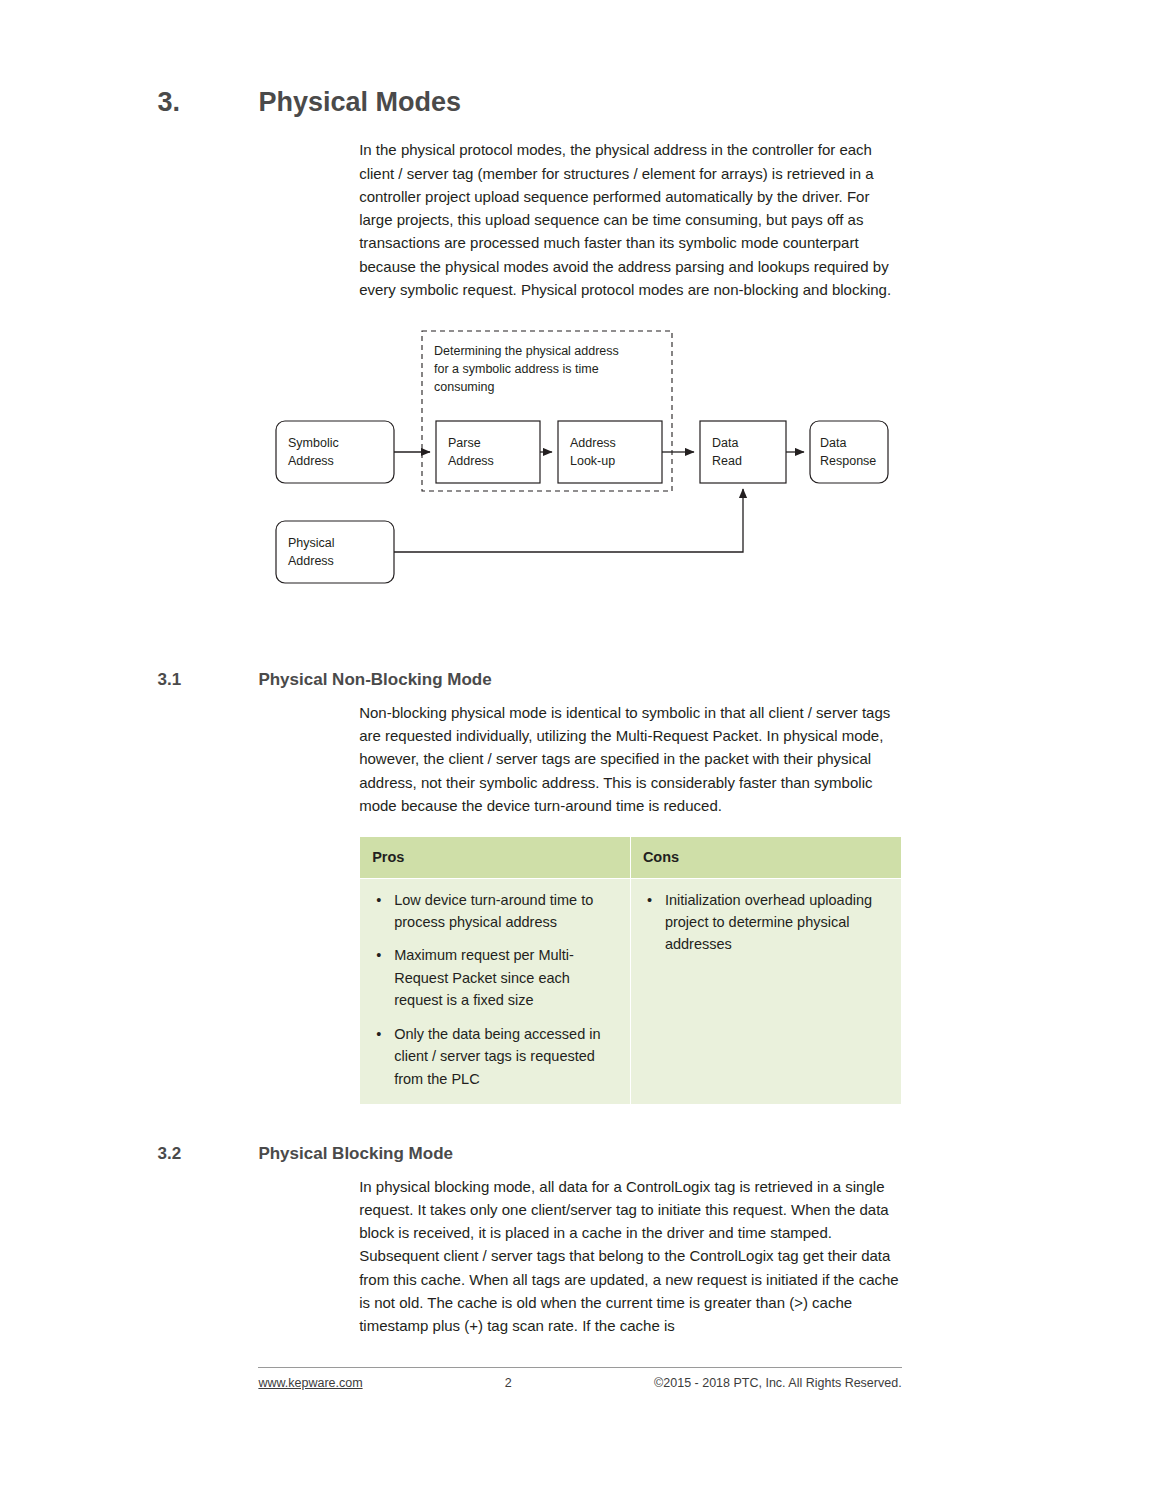3. Physical Modes
In the physical protocol modes, the physical address in the controller for each client / server tag (member for structures / element for arrays) is retrieved in a controller project upload sequence performed automatically by the driver. For large projects, this upload sequence can be time consuming, but pays off as transactions are processed much faster than its symbolic mode counterpart because the physical modes avoid the address parsing and lookups required by every symbolic request. Physical protocol modes are non-blocking and blocking.
Determining the physical address for a symbolic address is time consuming Symbolic Address Parse Address Address Look-up Data Read Data Response Physical Address
3.1 Physical Non-Blocking Mode
Non-blocking physical mode is identical to symbolic in that all client / server tags are requested individually, utilizing the Multi-Request Packet. In physical mode, however, the client / server tags are specified in the packet with their physical address, not their symbolic address. This is considerably faster than symbolic mode because the device turn-around time is reduced.
| Pros | Cons |
| --- | --- |
| Low device turn-around time to process physical address Maximum request per Multi-Request Packet since each request is a fixed size Only the data being accessed in client / server tags is requested from the PLC | Initialization overhead uploading project to determine physical addresses |
3.2 Physical Blocking Mode
In physical blocking mode, all data for a ControlLogix tag is retrieved in a single request. It takes only one client/server tag to initiate this request. When the data block is received, it is placed in a cache in the driver and time stamped. Subsequent client / server tags that belong to the ControlLogix tag get their data from this cache. When all tags are updated, a new request is initiated if the cache is not old. The cache is old when the current time is greater than (>) cache timestamp plus (+) tag scan rate. If the cache is
www.kepware.com 2 ©2015 - 2018 PTC, Inc. All Rights Reserved.